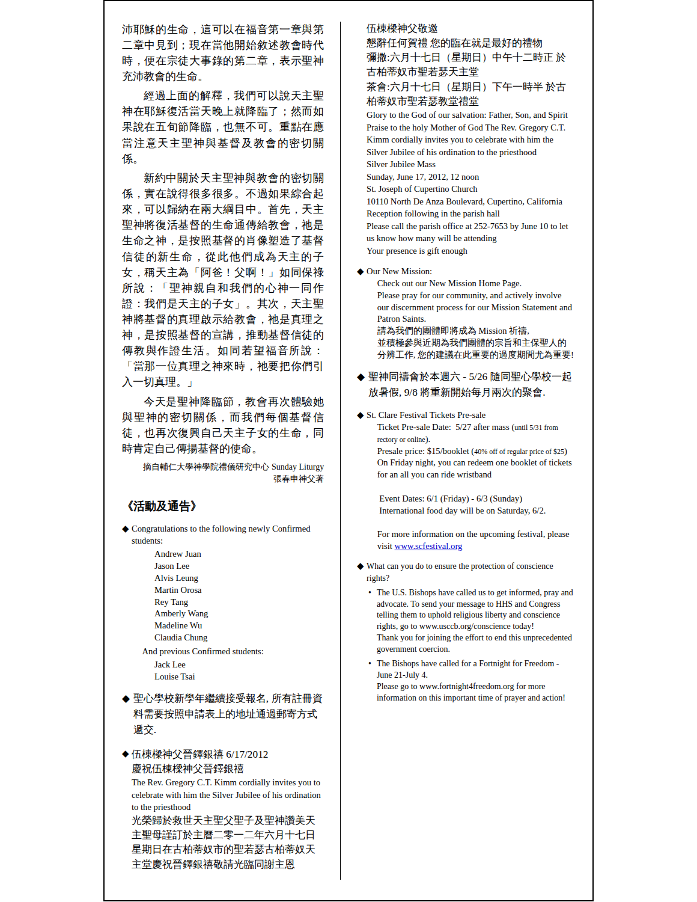沛耶穌的生命，這可以在福音第一章與第二章中見到；現在當他開始敘述教會時代時，便在宗徒大事錄的第二章，表示聖神充沛教會的生命。
經過上面的解釋，我們可以說天主聖神在耶穌復活當天晚上就降臨了；然而如果說在五旬節降臨，也無不可。重點在應當注意天主聖神與基督及教會的密切關係。
新約中關於天主聖神與教會的密切關係，實在說得很多很多。不過如果綜合起來，可以歸納在兩大綱目中。首先，天主聖神將復活基督的生命通傳給教會，祂是生命之神，是按照基督的肖像塑造了基督信徒的新生命，從此他們成為天主的子女，稱天主為「阿爸！父啊！」如同保祿所說：「聖神親自和我們的心神一同作證：我們是天主的子女」。其次，天主聖神將基督的真理啟示給教會，祂是真理之神，是按照基督的宣講，推動基督信徒的傳教與作證生活。如同若望福音所說：「當那一位真理之神來時，祂要把你們引入一切真理。」
今天是聖神降臨節，教會再次體驗她與聖神的密切關係，而我們每個基督信徒，也再次復興自己天主子女的生命，同時肯定自己傳揚基督的使命。
摘自輔仁大學神學院禮儀研究中心 Sunday Liturgy
張春申神父著
《活動及通告》
◆ Congratulations to the following newly Confirmed students:
Andrew Juan
Jason Lee
Alvis Leung
Martin Orosa
Rey Tang
Amberly Wang
Madeline Wu
Claudia Chung
And previous Confirmed students:
Jack Lee
Louise Tsai
◆ 聖心學校新學年繼續接受報名, 所有註冊資料需要按照申請表上的地址通過郵寄方式遞交.
◆ 伍棟樑神父晉鐸銀禧 6/17/2012
慶祝伍棟樑神父晉鐸銀禧
The Rev. Gregory C.T. Kimm cordially invites you to celebrate with him the Silver Jubilee of his ordination to the priesthood
光榮歸於救世天主聖父聖子及聖神讚美天主聖母謹訂於主曆二零一二年六月十七日星期日在古柏蒂奴市的聖若瑟古柏蒂奴天主堂慶祝晉鐸銀禧敬請光臨同謝主恩
伍棟樑神父敬邀
懇辭任何賀禮 您的臨在就是最好的禮物
彌撒:六月十七日（星期日）中午十二時正 於古柏蒂奴市聖若瑟天主堂
茶會:六月十七日（星期日）下午一時半 於古柏蒂奴市聖若瑟教堂禮堂
Glory to the God of our salvation: Father, Son, and Spirit
Praise to the holy Mother of God The Rev. Gregory C.T. Kimm cordially invites you to celebrate with him the Silver Jubilee of his ordination to the priesthood
Silver Jubilee Mass
Sunday, June 17, 2012, 12 noon
St. Joseph of Cupertino Church
10110 North De Anza Boulevard, Cupertino, California
Reception following in the parish hall
Please call the parish office at 252-7653 by June 10 to let us know how many will be attending
Your presence is gift enough
◆ Our New Mission:
Check out our New Mission Home Page. Please pray for our community, and actively involve our discernment process for our Mission Statement and Patron Saints. 請為我們的團體即將成為 Mission 祈禱, 並積極參與近期為我們團體的宗旨和主保聖人的分辨工作, 您的建議在此重要的過度期間尤為重要!
◆ 聖神同禱會於本週六 - 5/26 隨同聖心學校一起放暑假, 9/8 將重新開始每月兩次的聚會.
◆ St. Clare Festival Tickets Pre-sale
Ticket Pre-sale Date: 5/27 after mass (until 5/31 from rectory or online). Presale price: $15/booklet (40% off of regular price of $25) On Friday night, you can redeem one booklet of tickets for an all you can ride wristband
Event Dates: 6/1 (Friday) - 6/3 (Sunday) International food day will be on Saturday, 6/2.
For more information on the upcoming festival, please visit www.scfestival.org
◆ What can you do to ensure the protection of conscience rights?
•The U.S. Bishops have called us to get informed, pray and advocate. To send your message to HHS and Congress telling them to uphold religious liberty and conscience rights, go to www.usccb.org/conscience today!
Thank you for joining the effort to end this unprecedented government coercion.
•The Bishops have called for a Fortnight for Freedom - June 21-July 4.
Please go to www.fortnight4freedom.org for more information on this important time of prayer and action!